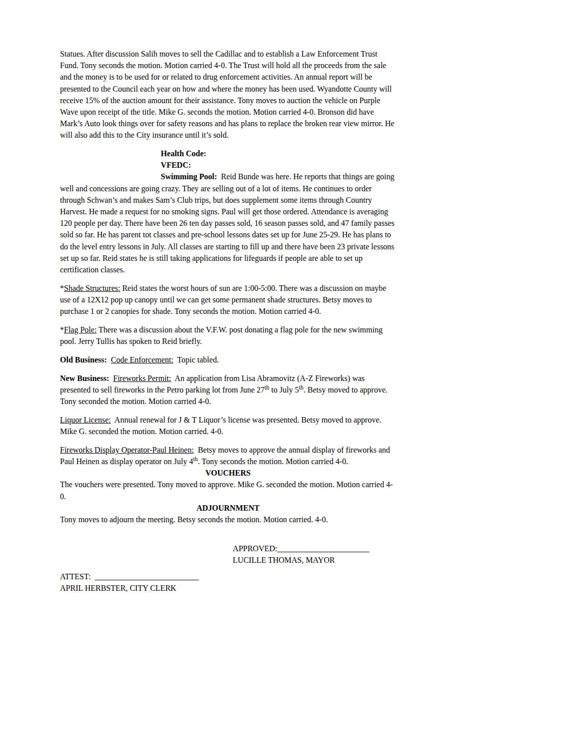Statues. After discussion Salih moves to sell the Cadillac and to establish a Law Enforcement Trust Fund. Tony seconds the motion. Motion carried 4-0. The Trust will hold all the proceeds from the sale and the money is to be used for or related to drug enforcement activities. An annual report will be presented to the Council each year on how and where the money has been used. Wyandotte County will receive 15% of the auction amount for their assistance. Tony moves to auction the vehicle on Purple Wave upon receipt of the title. Mike G. seconds the motion. Motion carried 4-0. Bronson did have Mark’s Auto look things over for safety reasons and has plans to replace the broken rear view mirror. He will also add this to the City insurance until it’s sold.
Health Code:
VFEDC:
Swimming Pool: Reid Bunde was here. He reports that things are going
well and concessions are going crazy. They are selling out of a lot of items. He continues to order through Schwan’s and makes Sam’s Club trips, but does supplement some items through Country Harvest. He made a request for no smoking signs. Paul will get those ordered. Attendance is averaging 120 people per day. There have been 26 ten day passes sold, 16 season passes sold, and 47 family passes sold so far. He has parent tot classes and pre-school lessons dates set up for June 25-29. He has plans to do the level entry lessons in July. All classes are starting to fill up and there have been 23 private lessons set up so far. Reid states he is still taking applications for lifeguards if people are able to set up certification classes.
*Shade Structures: Reid states the worst hours of sun are 1:00-5:00. There was a discussion on maybe use of a 12X12 pop up canopy until we can get some permanent shade structures. Betsy moves to purchase 1 or 2 canopies for shade. Tony seconds the motion. Motion carried 4-0.
*Flag Pole: There was a discussion about the V.F.W. post donating a flag pole for the new swimming pool. Jerry Tullis has spoken to Reid briefly.
Old Business: Code Enforcement: Topic tabled.
New Business: Fireworks Permit: An application from Lisa Abramovitz (A-Z Fireworks) was presented to sell fireworks in the Petro parking lot from June 27th to July 5th. Betsy moved to approve. Tony seconded the motion. Motion carried 4-0.
Liquor License: Annual renewal for J & T Liquor’s license was presented. Betsy moved to approve. Mike G. seconded the motion. Motion carried. 4-0.
Fireworks Display Operator-Paul Heinen: Betsy moves to approve the annual display of fireworks and Paul Heinen as display operator on July 4th. Tony seconds the motion. Motion carried 4-0.
VOUCHERS
The vouchers were presented. Tony moved to approve. Mike G. seconded the motion. Motion carried 4-0.
ADJOURNMENT
Tony moves to adjourn the meeting. Betsy seconds the motion. Motion carried. 4-0.
APPROVED:_______________________
LUCILLE THOMAS, MAYOR
ATTEST: __________________________
APRIL HERBSTER, CITY CLERK